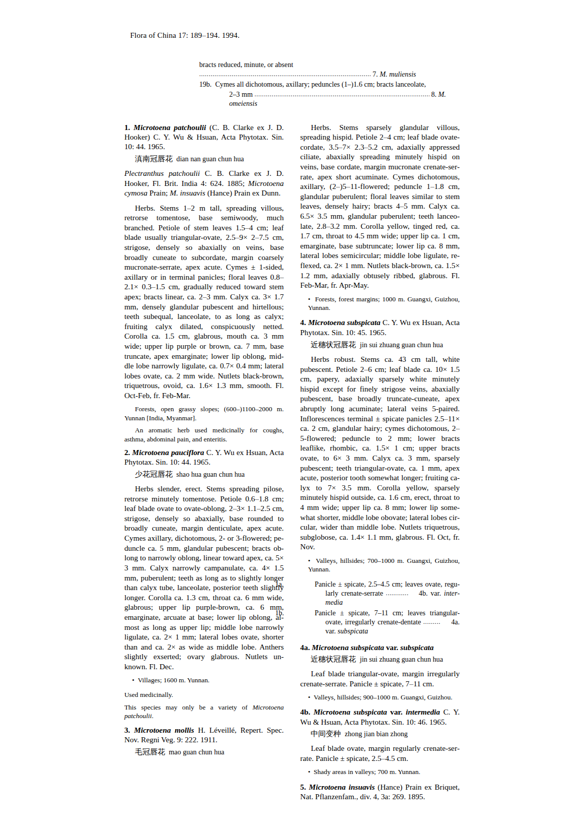Flora of China 17: 189–194. 1994.
bracts reduced, minute, or absent ........................................................................................................................................... 7. M. muliensis
19b. Cymes all dichotomous, axillary; peduncles (1–)1.6 cm; bracts lanceolate,
2–3 mm ........................................................................................................................................... 8. M. omeiensis
1. Microtoena patchoulii (C. B. Clarke ex J. D. Hooker) C. Y. Wu & Hsuan, Acta Phytotax. Sin. 10: 44. 1965.
滇南冠唇花 dian nan guan chun hua
Plectranthus patchoulii C. B. Clarke ex J. D. Hooker, Fl. Brit. India 4: 624. 1885; Microtoena cymosa Prain; M. insuavis (Hance) Prain ex Dunn.
Herbs. Stems 1–2 m tall, spreading villous, retrorse tomentose, base semiwoody, much branched. Petiole of stem leaves 1.5–4 cm; leaf blade usually triangular-ovate, 2.5–9× 2–7.5 cm, strigose, densely so abaxially on veins, base broadly cuneate to subcordate, margin coarsely mucronate-serrate, apex acute. Cymes ± 1-sided, axillary or in terminal panicles; floral leaves 0.8–2.1× 0.3–1.5 cm, gradually reduced toward stem apex; bracts linear, ca. 2–3 mm. Calyx ca. 3× 1.7 mm, densely glandular pubescent and hirtellous; teeth subequal, lanceolate, to as long as calyx; fruiting calyx dilated, conspicuously netted. Corolla ca. 1.5 cm, glabrous, mouth ca. 3 mm wide; upper lip purple or brown, ca. 7 mm, base truncate, apex emarginate; lower lip oblong, middle lobe narrowly ligulate, ca. 0.7× 0.4 mm; lateral lobes ovate, ca. 2 mm wide. Nutlets black-brown, triquetrous, ovoid, ca. 1.6× 1.3 mm, smooth. Fl. Oct-Feb, fr. Feb-Mar.
Forests, open grassy slopes; (600–)1100–2000 m. Yunnan [India, Myanmar].
An aromatic herb used medicinally for coughs, asthma, abdominal pain, and enteritis.
2. Microtoena pauciflora C. Y. Wu ex Hsuan, Acta Phytotax. Sin. 10: 44. 1965.
少花冠唇花 shao hua guan chun hua
Herbs slender, erect. Stems spreading pilose, retrorse minutely tomentose. Petiole 0.6–1.8 cm; leaf blade ovate to ovate-oblong, 2–3× 1.1–2.5 cm, strigose, densely so abaxially, base rounded to broadly cuneate, margin denticulate, apex acute. Cymes axillary, dichotomous, 2- or 3-flowered; peduncle ca. 5 mm, glandular pubescent; bracts oblong to narrowly oblong, linear toward apex, ca. 5× 3 mm. Calyx narrowly campanulate, ca. 4× 1.5 mm, puberulent; teeth as long as to slightly longer than calyx tube, lanceolate, posterior teeth slightly longer. Corolla ca. 1.3 cm, throat ca. 6 mm wide, glabrous; upper lip purple-brown, ca. 6 mm, emarginate, arcuate at base; lower lip oblong, almost as long as upper lip; middle lobe narrowly ligulate, ca. 2× 1 mm; lateral lobes ovate, shorter than and ca. 2× as wide as middle lobe. Anthers slightly exserted; ovary glabrous. Nutlets unknown. Fl. Dec.
Villages; 1600 m. Yunnan.
Used medicinally.
This species may only be a variety of Microtoena patchoulii.
3. Microtoena mollis H. Léveillé, Repert. Spec. Nov. Regni Veg. 9: 222. 1911.
毛冠唇花 mao guan chun hua
Herbs. Stems sparsely glandular villous, spreading hispid. Petiole 2–4 cm; leaf blade ovate-cordate, 3.5–7× 2.3–5.2 cm, adaxially appressed ciliate, abaxially spreading minutely hispid on veins, base cordate, margin mucronate crenate-serrate, apex short acuminate. Cymes dichotomous, axillary, (2–)5–11-flowered; peduncle 1–1.8 cm, glandular puberulent; floral leaves similar to stem leaves, densely hairy; bracts 4–5 mm. Calyx ca. 6.5× 3.5 mm, glandular puberulent; teeth lanceolate, 2.8–3.2 mm. Corolla yellow, tinged red, ca. 1.7 cm, throat to 4.5 mm wide; upper lip ca. 1 cm, emarginate, base subtruncate; lower lip ca. 8 mm, lateral lobes semicircular; middle lobe ligulate, reflexed, ca. 2× 1 mm. Nutlets black-brown, ca. 1.5× 1.2 mm, adaxially obtusely ribbed, glabrous. Fl. Feb-Mar, fr. Apr-May.
Forests, forest margins; 1000 m. Guangxi, Guizhou, Yunnan.
4. Microtoena subspicata C. Y. Wu ex Hsuan, Acta Phytotax. Sin. 10: 45. 1965.
近穗状冠唇花 jin sui zhuang guan chun hua
Herbs robust. Stems ca. 43 cm tall, white pubescent. Petiole 2–6 cm; leaf blade ca. 10× 1.5 cm, papery, adaxially sparsely white minutely hispid except for finely strigose veins, abaxially pubescent, base broadly truncate-cuneate, apex abruptly long acuminate; lateral veins 5-paired. Inflorescences terminal ± spicate panicles 2.5–11× ca. 2 cm, glandular hairy; cymes dichotomous, 2–5-flowered; peduncle to 2 mm; lower bracts leaflike, rhombic, ca. 1.5× 1 cm; upper bracts ovate, to 6× 3 mm. Calyx ca. 3 mm, sparsely pubescent; teeth triangular-ovate, ca. 1 mm, apex acute, posterior tooth somewhat longer; fruiting calyx to 7× 3.5 mm. Corolla yellow, sparsely minutely hispid outside, ca. 1.6 cm, erect, throat to 4 mm wide; upper lip ca. 8 mm; lower lip somewhat shorter, middle lobe obovate; lateral lobes circular, wider than middle lobe. Nutlets triquetrous, subglobose, ca. 1.4× 1.1 mm, glabrous. Fl. Oct, fr. Nov.
Valleys, hillsides; 700–1000 m. Guangxi, Guizhou, Yunnan.
1a. Panicle ± spicate, 2.5–4.5 cm; leaves ovate, regularly crenate-serrate ......................... 4b. var. intermedia
1b. Panicle ± spicate, 7–11 cm; leaves triangular-ovate, irregularly crenate-dentate ...................... 4a. var. subspicata
4a. Microtoena subspicata var. subspicata
近穗状冠唇花 jin sui zhuang guan chun hua
Leaf blade triangular-ovate, margin irregularly crenate-serrate. Panicle ± spicate, 7–11 cm.
Valleys, hillsides; 900–1000 m. Guangxi, Guizhou.
4b. Microtoena subspicata var. intermedia C. Y. Wu & Hsuan, Acta Phytotax. Sin. 10: 46. 1965.
中间变种 zhong jian bian zhong
Leaf blade ovate, margin regularly crenate-serrate. Panicle ± spicate, 2.5–4.5 cm.
Shady areas in valleys; 700 m. Yunnan.
5. Microtoena insuavis (Hance) Prain ex Briquet, Nat. Pflanzenfam., div. 4, 3a: 269. 1895.